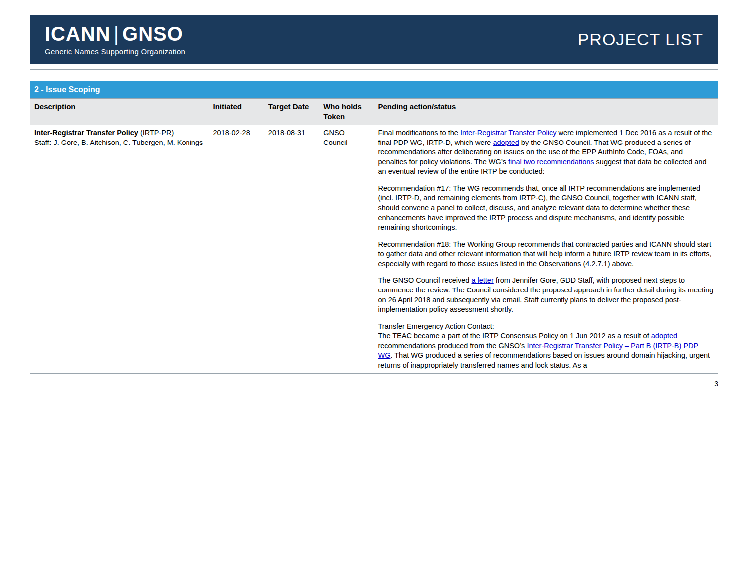ICANN|GNSO
Generic Names Supporting Organization
PROJECT LIST
| 2 - Issue Scoping |
| Description | Initiated | Target Date | Who holds Token | Pending action/status |
| Inter-Registrar Transfer Policy (IRTP-PR) Staff : J. Gore, B. Aitchison, C. Tubergen, M. Konings | 2018-02-28 | 2018-08-31 | GNSO Council | Final modifications to the Inter-Registrar Transfer Policy were implemented 1 Dec 2016 as a result of the final PDP WG, IRTP-D, which were adopted by the GNSO Council. That WG produced a series of recommendations after deliberating on issues on the use of the EPP AuthInfo Code, FOAs, and penalties for policy violations. The WG’s final two recommendations suggest that data be collected and an eventual review of the entire IRTP be conducted: Recommendation #17: The WG recommends that, once all IRTP recommendations are implemented (incl. IRTP-D, and remaining elements from IRTP-C), the GNSO Council, together with ICANN staff, should convene a panel to collect, discuss, and analyze relevant data to determine whether these enhancements have improved the IRTP process and dispute mechanisms, and identify possible remaining shortcomings. Recommendation #18: The Working Group recommends that contracted parties and ICANN should start to gather data and other relevant information that will help inform a future IRTP review team in its efforts, especially with regard to those issues listed in the Observations (4.2.7.1) above. The GNSO Council received a letter from Jennifer Gore, GDD Staff, with proposed next steps to commence the review. The Council considered the proposed approach in further detail during its meeting on 26 April 2018 and subsequently via email. Staff currently plans to deliver the proposed post-implementation policy assessment shortly. Transfer Emergency Action Contact: The TEAC became a part of the IRTP Consensus Policy on 1 Jun 2012 as a result of adopted recommendations produced from the GNSO’s Inter-Registrar Transfer Policy – Part B (IRTP-B) PDP WG . That WG produced a series of recommendations based on issues around domain hijacking, urgent returns of inappropriately transferred names and lock status. As a |
3